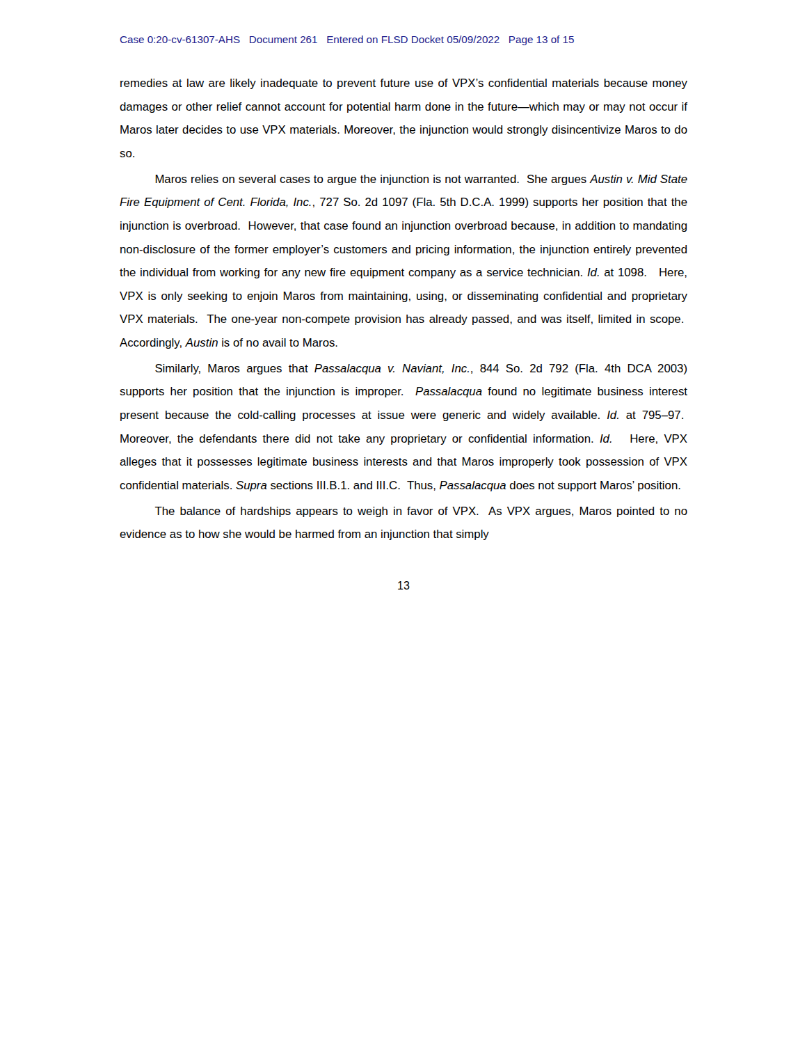Case 0:20-cv-61307-AHS Document 261 Entered on FLSD Docket 05/09/2022 Page 13 of 15
remedies at law are likely inadequate to prevent future use of VPX’s confidential materials because money damages or other relief cannot account for potential harm done in the future—which may or may not occur if Maros later decides to use VPX materials. Moreover, the injunction would strongly disincentivize Maros to do so.
Maros relies on several cases to argue the injunction is not warranted. She argues Austin v. Mid State Fire Equipment of Cent. Florida, Inc., 727 So. 2d 1097 (Fla. 5th D.C.A. 1999) supports her position that the injunction is overbroad. However, that case found an injunction overbroad because, in addition to mandating non-disclosure of the former employer’s customers and pricing information, the injunction entirely prevented the individual from working for any new fire equipment company as a service technician. Id. at 1098. Here, VPX is only seeking to enjoin Maros from maintaining, using, or disseminating confidential and proprietary VPX materials. The one-year non-compete provision has already passed, and was itself, limited in scope. Accordingly, Austin is of no avail to Maros.
Similarly, Maros argues that Passalacqua v. Naviant, Inc., 844 So. 2d 792 (Fla. 4th DCA 2003) supports her position that the injunction is improper. Passalacqua found no legitimate business interest present because the cold-calling processes at issue were generic and widely available. Id. at 795–97. Moreover, the defendants there did not take any proprietary or confidential information. Id. Here, VPX alleges that it possesses legitimate business interests and that Maros improperly took possession of VPX confidential materials. Supra sections III.B.1. and III.C. Thus, Passalacqua does not support Maros’ position.
The balance of hardships appears to weigh in favor of VPX. As VPX argues, Maros pointed to no evidence as to how she would be harmed from an injunction that simply
13